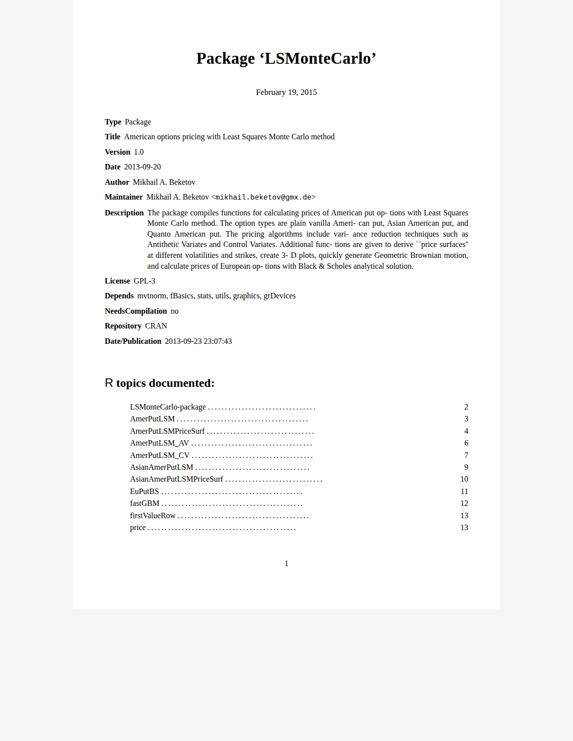Package ‘LSMonteCarlo’
February 19, 2015
Type
Package
Title
American options pricing with Least Squares Monte Carlo method
Version
1.0
Date
2013-09-20
Author
Mikhail A. Beketov
Maintainer
Mikhail A. Beketov <mikhail.beketov@gmx.de>
Description
The package compiles functions for calculating prices of American put op- tions with Least Squares Monte Carlo method. The option types are plain vanilla Ameri- can put, Asian American put, and Quanto American put. The pricing algorithms include vari- ance reduction techniques such as Antithetic Variates and Control Variates. Additional func- tions are given to derive ``price surfaces'' at different volatilities and strikes, create 3- D plots, quickly generate Geometric Brownian motion, and calculate prices of European op- tions with Black & Scholes analytical solution.
License
GPL-3
Depends
mvtnorm, fBasics, stats, utils, graphics, grDevices
NeedsCompilation
no
Repository
CRAN
Date/Publication
2013-09-23 23:07:43
R topics documented:
LSMonteCarlo-package................................ 2
AmerPutLSM....................................... 3
AmerPutLSMPriceSurf................................ 4
AmerPutLSM_AV.................................... 6
AmerPutLSM_CV.................................... 7
AsianAmerPutLSM.................................. 9
AsianAmerPutLSMPriceSurf............................. 10
EuPutBS.......................................... 11
fastGBM.......................................... 12
firstValueRow....................................... 13
price............................................ 13
1